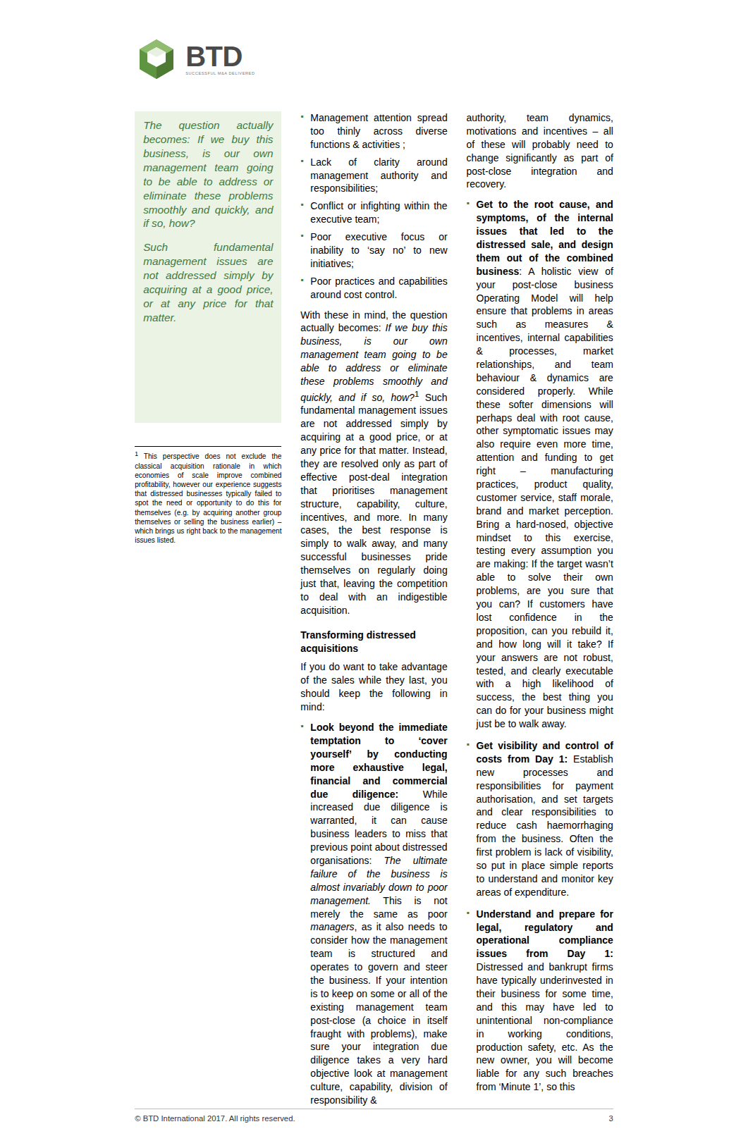BTD
Successful M&A Delivered
The question actually becomes: If we buy this business, is our own management team going to be able to address or eliminate these problems smoothly and quickly, and if so, how?
Such fundamental management issues are not addressed simply by acquiring at a good price, or at any price for that matter.
1 This perspective does not exclude the classical acquisition rationale in which economies of scale improve combined profitability, however our experience suggests that distressed businesses typically failed to spot the need or opportunity to do this for themselves (e.g. by acquiring another group themselves or selling the business earlier) – which brings us right back to the management issues listed.
Management attention spread too thinly across diverse functions & activities ;
Lack of clarity around management authority and responsibilities;
Conflict or infighting within the executive team;
Poor executive focus or inability to ‘say no’ to new initiatives;
Poor practices and capabilities around cost control.
With these in mind, the question actually becomes: If we buy this business, is our own management team going to be able to address or eliminate these problems smoothly and quickly, and if so, how?1 Such fundamental management issues are not addressed simply by acquiring at a good price, or at any price for that matter. Instead, they are resolved only as part of effective post-deal integration that prioritises management structure, capability, culture, incentives, and more. In many cases, the best response is simply to walk away, and many successful businesses pride themselves on regularly doing just that, leaving the competition to deal with an indigestible acquisition.
Transforming distressed acquisitions
If you do want to take advantage of the sales while they last, you should keep the following in mind:
Look beyond the immediate temptation to ‘cover yourself’ by conducting more exhaustive legal, financial and commercial due diligence: While increased due diligence is warranted, it can cause business leaders to miss that previous point about distressed organisations: The ultimate failure of the business is almost invariably down to poor management. This is not merely the same as poor managers, as it also needs to consider how the management team is structured and operates to govern and steer the business. If your intention is to keep on some or all of the existing management team post-close (a choice in itself fraught with problems), make sure your integration due diligence takes a very hard objective look at management culture, capability, division of responsibility &
authority, team dynamics, motivations and incentives – all of these will probably need to change significantly as part of post-close integration and recovery.
Get to the root cause, and symptoms, of the internal issues that led to the distressed sale, and design them out of the combined business: A holistic view of your post-close business Operating Model will help ensure that problems in areas such as measures & incentives, internal capabilities & processes, market relationships, and team behaviour & dynamics are considered properly. While these softer dimensions will perhaps deal with root cause, other symptomatic issues may also require even more time, attention and funding to get right – manufacturing practices, product quality, customer service, staff morale, brand and market perception. Bring a hard-nosed, objective mindset to this exercise, testing every assumption you are making: If the target wasn’t able to solve their own problems, are you sure that you can? If customers have lost confidence in the proposition, can you rebuild it, and how long will it take? If your answers are not robust, tested, and clearly executable with a high likelihood of success, the best thing you can do for your business might just be to walk away.
Get visibility and control of costs from Day 1: Establish new processes and responsibilities for payment authorisation, and set targets and clear responsibilities to reduce cash haemorrhaging from the business. Often the first problem is lack of visibility, so put in place simple reports to understand and monitor key areas of expenditure.
Understand and prepare for legal, regulatory and operational compliance issues from Day 1: Distressed and bankrupt firms have typically underinvested in their business for some time, and this may have led to unintentional non-compliance in working conditions, production safety, etc. As the new owner, you will become liable for any such breaches from ‘Minute 1’, so this
© BTD International 2017. All rights reserved. 3